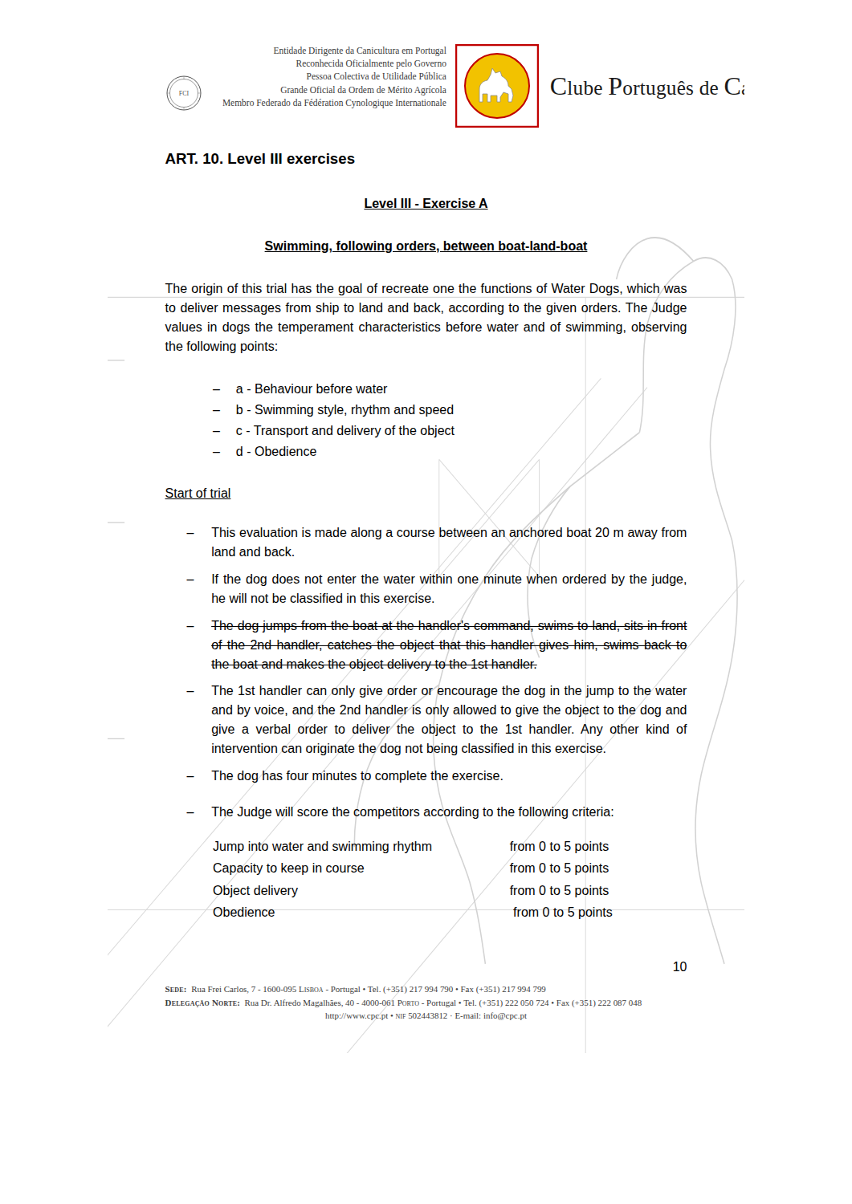FCI
Entidade Dirigente da Canicultura em Portugal
Reconhecida Oficialmente pelo Governo
Pessoa Colectiva de Utilidade Pública
Grande Oficial da Ordem de Mérito Agrícola
Membro Federado da Fédération Cynologique Internationale
Clube Português de Canicultura
ART. 10. Level III exercises
Level III - Exercise A
Swimming, following orders, between boat-land-boat
The origin of this trial has the goal of recreate one the functions of Water Dogs, which was to deliver messages from ship to land and back, according to the given orders. The Judge values in dogs the temperament characteristics before water and of swimming, observing the following points:
a - Behaviour before water
b - Swimming style, rhythm and speed
c - Transport and delivery of the object
d - Obedience
Start of trial
This evaluation is made along a course between an anchored boat 20 m away from land and back.
If the dog does not enter the water within one minute when ordered by the judge, he will not be classified in this exercise.
The dog jumps from the boat at the handler's command, swims to land, sits in front of the 2nd handler, catches the object that this handler gives him, swims back to the boat and makes the object delivery to the 1st handler.
The 1st handler can only give order or encourage the dog in the jump to the water and by voice, and the 2nd handler is only allowed to give the object to the dog and give a verbal order to deliver the object to the 1st handler. Any other kind of intervention can originate the dog not being classified in this exercise.
The dog has four minutes to complete the exercise.
The Judge will score the competitors according to the following criteria:
| Jump into water and swimming rhythm | from 0 to 5 points |
| Capacity to keep in course | from 0 to 5 points |
| Object delivery | from 0 to 5 points |
| Obedience | from 0 to 5 points |
10
Sede: Rua Frei Carlos, 7 - 1600-095 Lisboa - Portugal • Tel. (+351) 217 994 790 • Fax (+351) 217 994 799
Delegação Norte: Rua Dr. Alfredo Magalhães, 40 - 4000-061 Porto - Portugal • Tel. (+351) 222 050 724 • Fax (+351) 222 087 048
http://www.cpc.pt • nif 502443812 · E-mail: info@cpc.pt